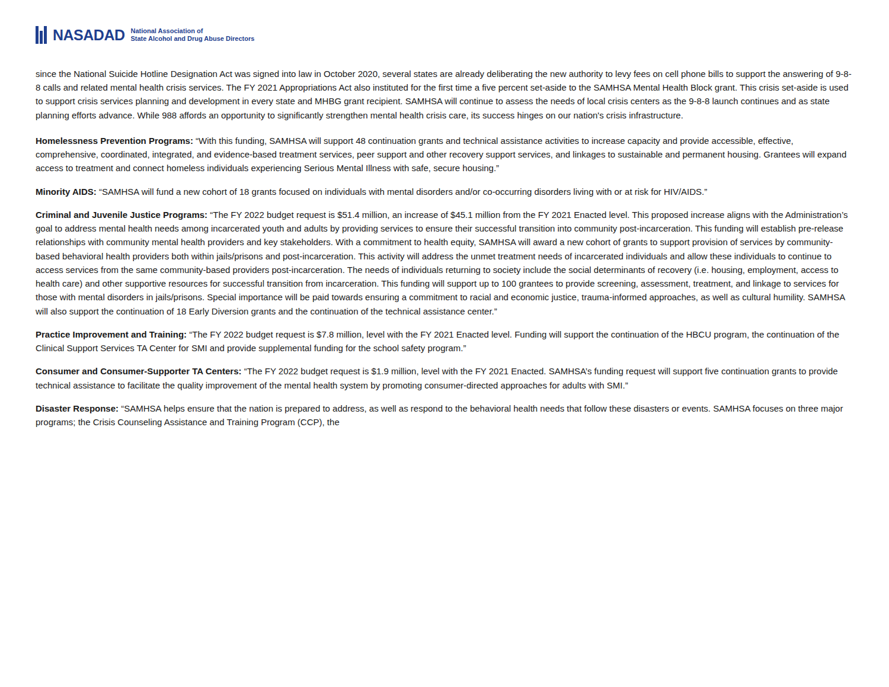NASADAD
National Association of
State Alcohol and Drug Abuse Directors
since the National Suicide Hotline Designation Act was signed into law in October 2020, several states are already deliberating the new authority to levy fees on cell phone bills to support the answering of 9-8-8 calls and related mental health crisis services. The FY 2021 Appropriations Act also instituted for the first time a five percent set-aside to the SAMHSA Mental Health Block grant. This crisis set-aside is used to support crisis services planning and development in every state and MHBG grant recipient. SAMHSA will continue to assess the needs of local crisis centers as the 9-8-8 launch continues and as state planning efforts advance. While 988 affords an opportunity to significantly strengthen mental health crisis care, its success hinges on our nation's crisis infrastructure.
Homelessness Prevention Programs: “With this funding, SAMHSA will support 48 continuation grants and technical assistance activities to increase capacity and provide accessible, effective, comprehensive, coordinated, integrated, and evidence-based treatment services, peer support and other recovery support services, and linkages to sustainable and permanent housing. Grantees will expand access to treatment and connect homeless individuals experiencing Serious Mental Illness with safe, secure housing.”
Minority AIDS: “SAMHSA will fund a new cohort of 18 grants focused on individuals with mental disorders and/or co-occurring disorders living with or at risk for HIV/AIDS.”
Criminal and Juvenile Justice Programs: “The FY 2022 budget request is $51.4 million, an increase of $45.1 million from the FY 2021 Enacted level. This proposed increase aligns with the Administration’s goal to address mental health needs among incarcerated youth and adults by providing services to ensure their successful transition into community post-incarceration. This funding will establish pre-release relationships with community mental health providers and key stakeholders. With a commitment to health equity, SAMHSA will award a new cohort of grants to support provision of services by community-based behavioral health providers both within jails/prisons and post-incarceration. This activity will address the unmet treatment needs of incarcerated individuals and allow these individuals to continue to access services from the same community-based providers post-incarceration. The needs of individuals returning to society include the social determinants of recovery (i.e. housing, employment, access to health care) and other supportive resources for successful transition from incarceration. This funding will support up to 100 grantees to provide screening, assessment, treatment, and linkage to services for those with mental disorders in jails/prisons. Special importance will be paid towards ensuring a commitment to racial and economic justice, trauma-informed approaches, as well as cultural humility. SAMHSA will also support the continuation of 18 Early Diversion grants and the continuation of the technical assistance center.”
Practice Improvement and Training: “The FY 2022 budget request is $7.8 million, level with the FY 2021 Enacted level. Funding will support the continuation of the HBCU program, the continuation of the Clinical Support Services TA Center for SMI and provide supplemental funding for the school safety program.”
Consumer and Consumer-Supporter TA Centers: “The FY 2022 budget request is $1.9 million, level with the FY 2021 Enacted. SAMHSA’s funding request will support five continuation grants to provide technical assistance to facilitate the quality improvement of the mental health system by promoting consumer-directed approaches for adults with SMI.”
Disaster Response: “SAMHSA helps ensure that the nation is prepared to address, as well as respond to the behavioral health needs that follow these disasters or events. SAMHSA focuses on three major programs; the Crisis Counseling Assistance and Training Program (CCP), the